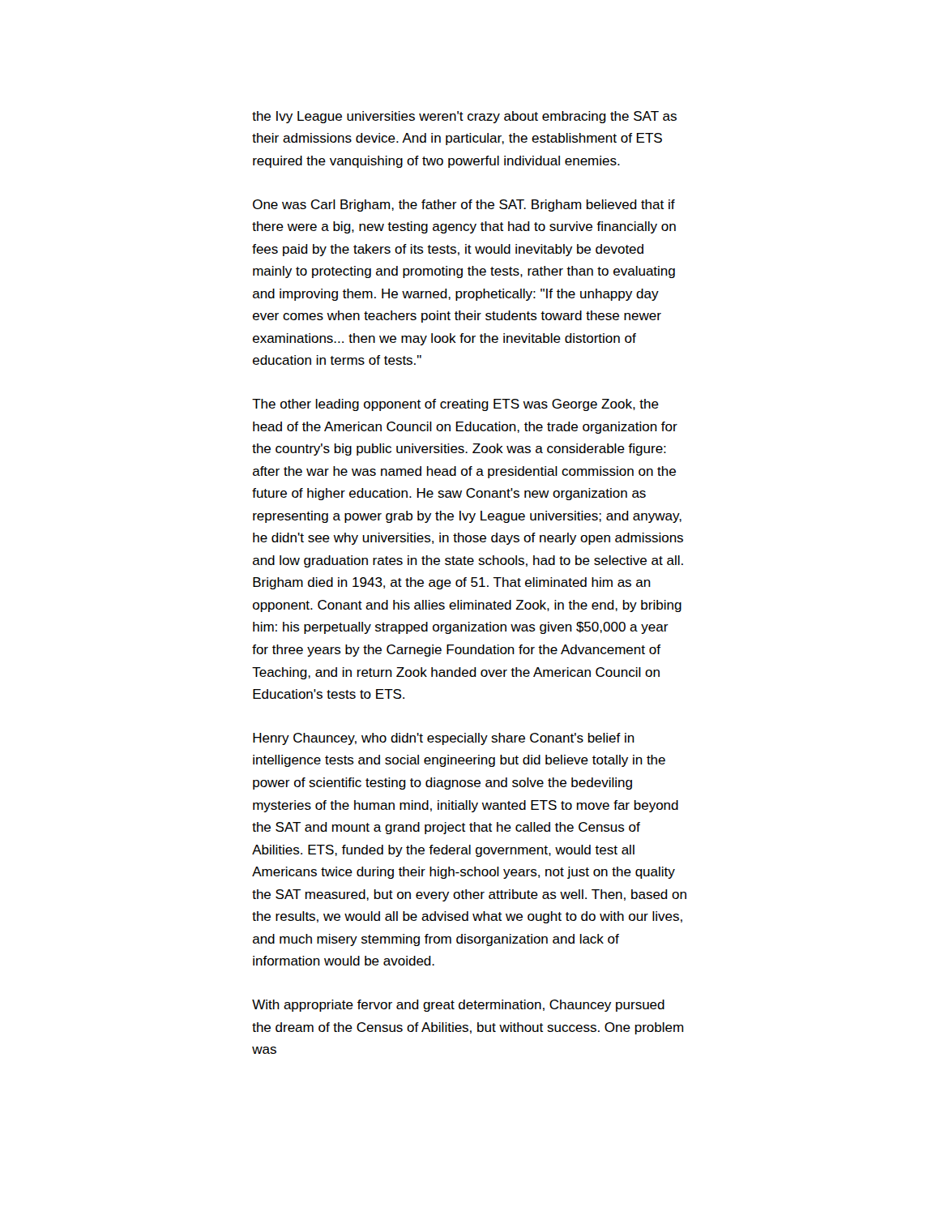the Ivy League universities weren't crazy about embracing the SAT as their admissions device. And in particular, the establishment of ETS required the vanquishing of two powerful individual enemies.
One was Carl Brigham, the father of the SAT. Brigham believed that if there were a big, new testing agency that had to survive financially on fees paid by the takers of its tests, it would inevitably be devoted mainly to protecting and promoting the tests, rather than to evaluating and improving them. He warned, prophetically: "If the unhappy day ever comes when teachers point their students toward these newer examinations... then we may look for the inevitable distortion of education in terms of tests."
The other leading opponent of creating ETS was George Zook, the head of the American Council on Education, the trade organization for the country's big public universities. Zook was a considerable figure: after the war he was named head of a presidential commission on the future of higher education. He saw Conant's new organization as representing a power grab by the Ivy League universities; and anyway, he didn't see why universities, in those days of nearly open admissions and low graduation rates in the state schools, had to be selective at all. Brigham died in 1943, at the age of 51. That eliminated him as an opponent. Conant and his allies eliminated Zook, in the end, by bribing him: his perpetually strapped organization was given $50,000 a year for three years by the Carnegie Foundation for the Advancement of Teaching, and in return Zook handed over the American Council on Education's tests to ETS.
Henry Chauncey, who didn't especially share Conant's belief in intelligence tests and social engineering but did believe totally in the power of scientific testing to diagnose and solve the bedeviling mysteries of the human mind, initially wanted ETS to move far beyond the SAT and mount a grand project that he called the Census of Abilities. ETS, funded by the federal government, would test all Americans twice during their high-school years, not just on the quality the SAT measured, but on every other attribute as well. Then, based on the results, we would all be advised what we ought to do with our lives, and much misery stemming from disorganization and lack of information would be avoided.
With appropriate fervor and great determination, Chauncey pursued the dream of the Census of Abilities, but without success. One problem was